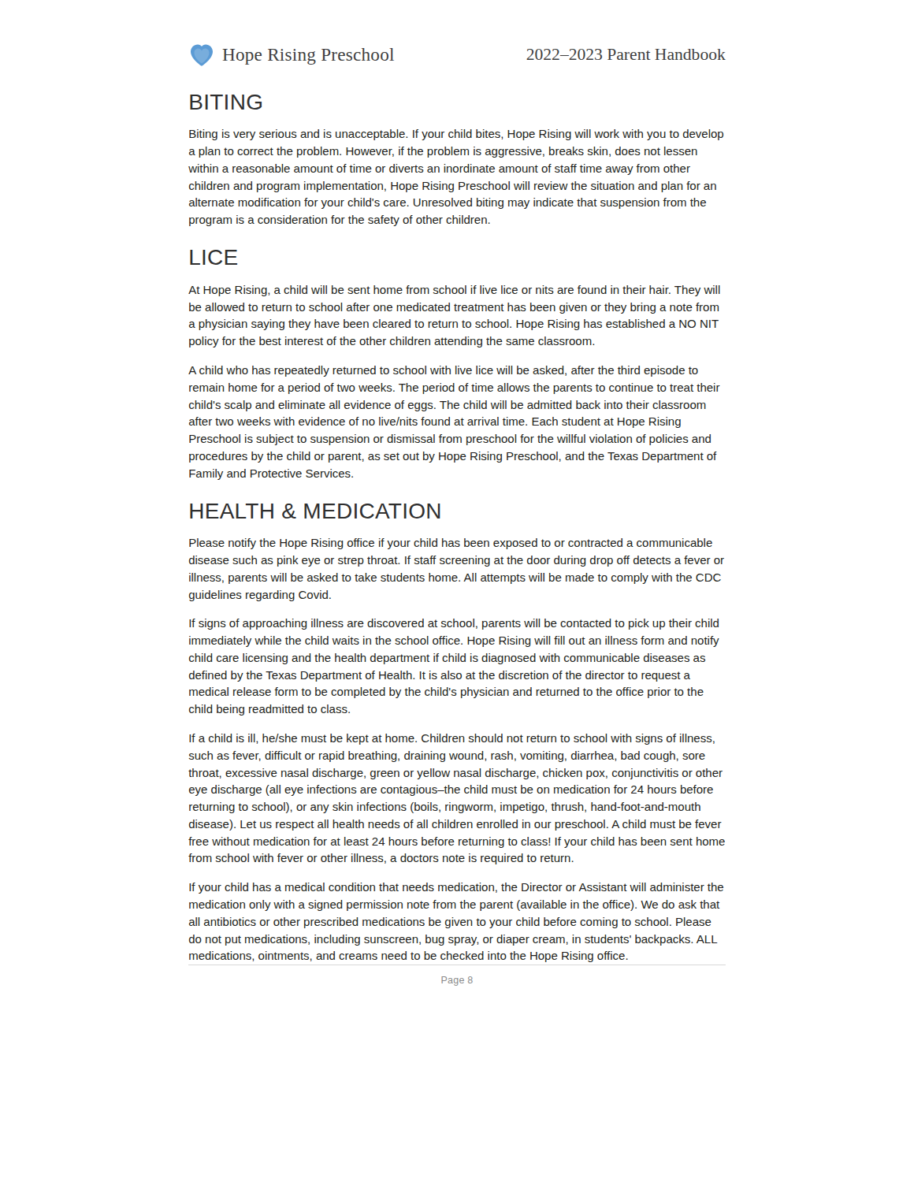Hope Rising Preschool
2022–2023 Parent Handbook
BITING
Biting is very serious and is unacceptable. If your child bites, Hope Rising will work with you to develop a plan to correct the problem. However, if the problem is aggressive, breaks skin, does not lessen within a reasonable amount of time or diverts an inordinate amount of staff time away from other children and program implementation, Hope Rising Preschool will review the situation and plan for an alternate modification for your child's care. Unresolved biting may indicate that suspension from the program is a consideration for the safety of other children.
LICE
At Hope Rising, a child will be sent home from school if live lice or nits are found in their hair. They will be allowed to return to school after one medicated treatment has been given or they bring a note from a physician saying they have been cleared to return to school. Hope Rising has established a NO NIT policy for the best interest of the other children attending the same classroom.
A child who has repeatedly returned to school with live lice will be asked, after the third episode to remain home for a period of two weeks. The period of time allows the parents to continue to treat their child's scalp and eliminate all evidence of eggs. The child will be admitted back into their classroom after two weeks with evidence of no live/nits found at arrival time. Each student at Hope Rising Preschool is subject to suspension or dismissal from preschool for the willful violation of policies and procedures by the child or parent, as set out by Hope Rising Preschool, and the Texas Department of Family and Protective Services.
HEALTH & MEDICATION
Please notify the Hope Rising office if your child has been exposed to or contracted a communicable disease such as pink eye or strep throat. If staff screening at the door during drop off detects a fever or illness, parents will be asked to take students home. All attempts will be made to comply with the CDC guidelines regarding Covid.
If signs of approaching illness are discovered at school, parents will be contacted to pick up their child immediately while the child waits in the school office. Hope Rising will fill out an illness form and notify child care licensing and the health department if child is diagnosed with communicable diseases as defined by the Texas Department of Health. It is also at the discretion of the director to request a medical release form to be completed by the child's physician and returned to the office prior to the child being readmitted to class.
If a child is ill, he/she must be kept at home. Children should not return to school with signs of illness, such as fever, difficult or rapid breathing, draining wound, rash, vomiting, diarrhea, bad cough, sore throat, excessive nasal discharge, green or yellow nasal discharge, chicken pox, conjunctivitis or other eye discharge (all eye infections are contagious–the child must be on medication for 24 hours before returning to school), or any skin infections (boils, ringworm, impetigo, thrush, hand-foot-and-mouth disease). Let us respect all health needs of all children enrolled in our preschool. A child must be fever free without medication for at least 24 hours before returning to class! If your child has been sent home from school with fever or other illness, a doctors note is required to return.
If your child has a medical condition that needs medication, the Director or Assistant will administer the medication only with a signed permission note from the parent (available in the office). We do ask that all antibiotics or other prescribed medications be given to your child before coming to school. Please do not put medications, including sunscreen, bug spray, or diaper cream, in students' backpacks. ALL medications, ointments, and creams need to be checked into the Hope Rising office.
Page 8